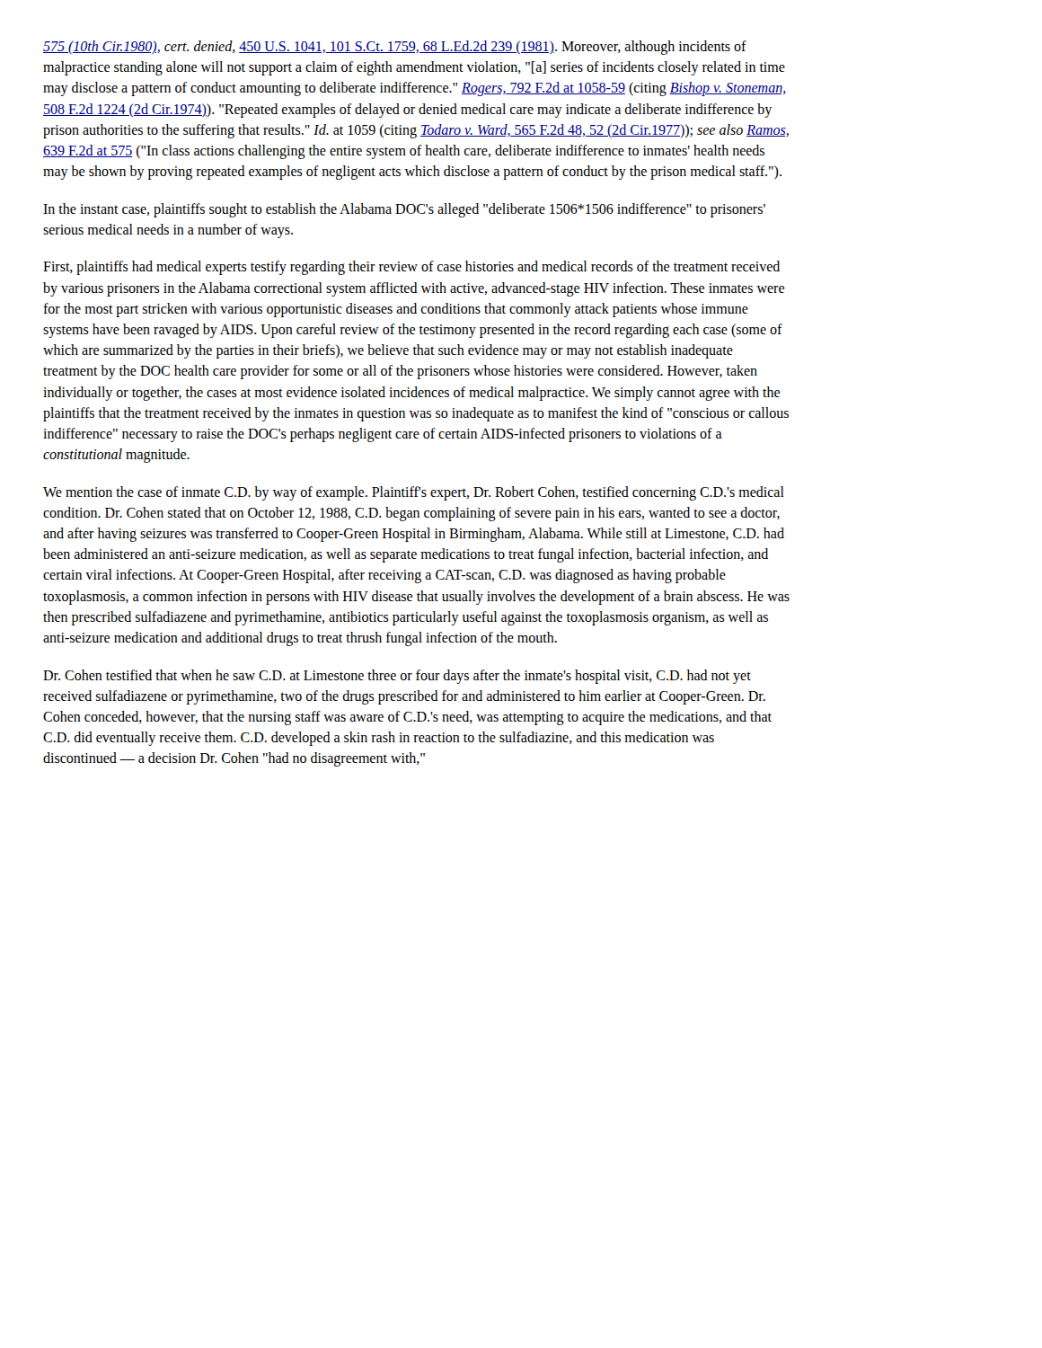575 (10th Cir.1980), cert. denied, 450 U.S. 1041, 101 S.Ct. 1759, 68 L.Ed.2d 239 (1981). Moreover, although incidents of malpractice standing alone will not support a claim of eighth amendment violation, "[a] series of incidents closely related in time may disclose a pattern of conduct amounting to deliberate indifference." Rogers, 792 F.2d at 1058-59 (citing Bishop v. Stoneman, 508 F.2d 1224 (2d Cir.1974)). "Repeated examples of delayed or denied medical care may indicate a deliberate indifference by prison authorities to the suffering that results." Id. at 1059 (citing Todaro v. Ward, 565 F.2d 48, 52 (2d Cir.1977)); see also Ramos, 639 F.2d at 575 ("In class actions challenging the entire system of health care, deliberate indifference to inmates' health needs may be shown by proving repeated examples of negligent acts which disclose a pattern of conduct by the prison medical staff.").
In the instant case, plaintiffs sought to establish the Alabama DOC's alleged "deliberate 1506*1506 indifference" to prisoners' serious medical needs in a number of ways.
First, plaintiffs had medical experts testify regarding their review of case histories and medical records of the treatment received by various prisoners in the Alabama correctional system afflicted with active, advanced-stage HIV infection. These inmates were for the most part stricken with various opportunistic diseases and conditions that commonly attack patients whose immune systems have been ravaged by AIDS. Upon careful review of the testimony presented in the record regarding each case (some of which are summarized by the parties in their briefs), we believe that such evidence may or may not establish inadequate treatment by the DOC health care provider for some or all of the prisoners whose histories were considered. However, taken individually or together, the cases at most evidence isolated incidences of medical malpractice. We simply cannot agree with the plaintiffs that the treatment received by the inmates in question was so inadequate as to manifest the kind of "conscious or callous indifference" necessary to raise the DOC's perhaps negligent care of certain AIDS-infected prisoners to violations of a constitutional magnitude.
We mention the case of inmate C.D. by way of example. Plaintiff's expert, Dr. Robert Cohen, testified concerning C.D.'s medical condition. Dr. Cohen stated that on October 12, 1988, C.D. began complaining of severe pain in his ears, wanted to see a doctor, and after having seizures was transferred to Cooper-Green Hospital in Birmingham, Alabama. While still at Limestone, C.D. had been administered an anti-seizure medication, as well as separate medications to treat fungal infection, bacterial infection, and certain viral infections. At Cooper-Green Hospital, after receiving a CAT-scan, C.D. was diagnosed as having probable toxoplasmosis, a common infection in persons with HIV disease that usually involves the development of a brain abscess. He was then prescribed sulfadiazene and pyrimethamine, antibiotics particularly useful against the toxoplasmosis organism, as well as anti-seizure medication and additional drugs to treat thrush fungal infection of the mouth.
Dr. Cohen testified that when he saw C.D. at Limestone three or four days after the inmate's hospital visit, C.D. had not yet received sulfadiazene or pyrimethamine, two of the drugs prescribed for and administered to him earlier at Cooper-Green. Dr. Cohen conceded, however, that the nursing staff was aware of C.D.'s need, was attempting to acquire the medications, and that C.D. did eventually receive them. C.D. developed a skin rash in reaction to the sulfadiazine, and this medication was discontinued — a decision Dr. Cohen "had no disagreement with,"